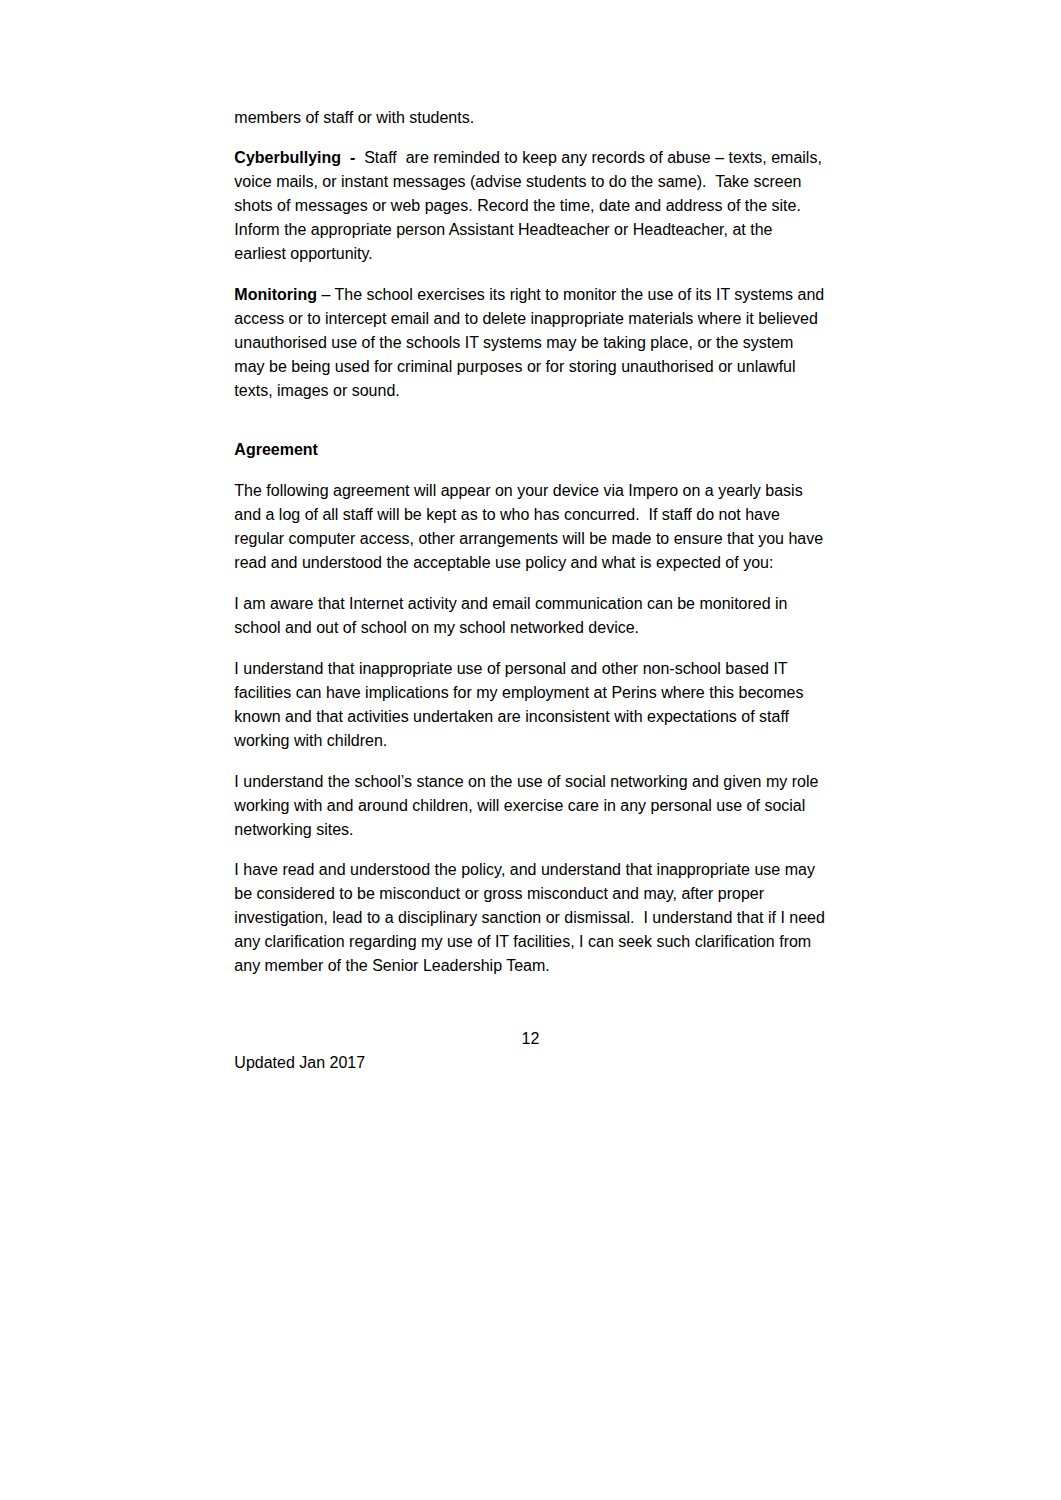members of staff or with students.
Cyberbullying - Staff are reminded to keep any records of abuse – texts, emails, voice mails, or instant messages (advise students to do the same). Take screen shots of messages or web pages. Record the time, date and address of the site. Inform the appropriate person Assistant Headteacher or Headteacher, at the earliest opportunity.
Monitoring – The school exercises its right to monitor the use of its IT systems and access or to intercept email and to delete inappropriate materials where it believed unauthorised use of the schools IT systems may be taking place, or the system may be being used for criminal purposes or for storing unauthorised or unlawful texts, images or sound.
Agreement
The following agreement will appear on your device via Impero on a yearly basis and a log of all staff will be kept as to who has concurred. If staff do not have regular computer access, other arrangements will be made to ensure that you have read and understood the acceptable use policy and what is expected of you:
I am aware that Internet activity and email communication can be monitored in school and out of school on my school networked device.
I understand that inappropriate use of personal and other non-school based IT facilities can have implications for my employment at Perins where this becomes known and that activities undertaken are inconsistent with expectations of staff working with children.
I understand the school’s stance on the use of social networking and given my role working with and around children, will exercise care in any personal use of social networking sites.
I have read and understood the policy, and understand that inappropriate use may be considered to be misconduct or gross misconduct and may, after proper investigation, lead to a disciplinary sanction or dismissal. I understand that if I need any clarification regarding my use of IT facilities, I can seek such clarification from any member of the Senior Leadership Team.
12
Updated Jan 2017